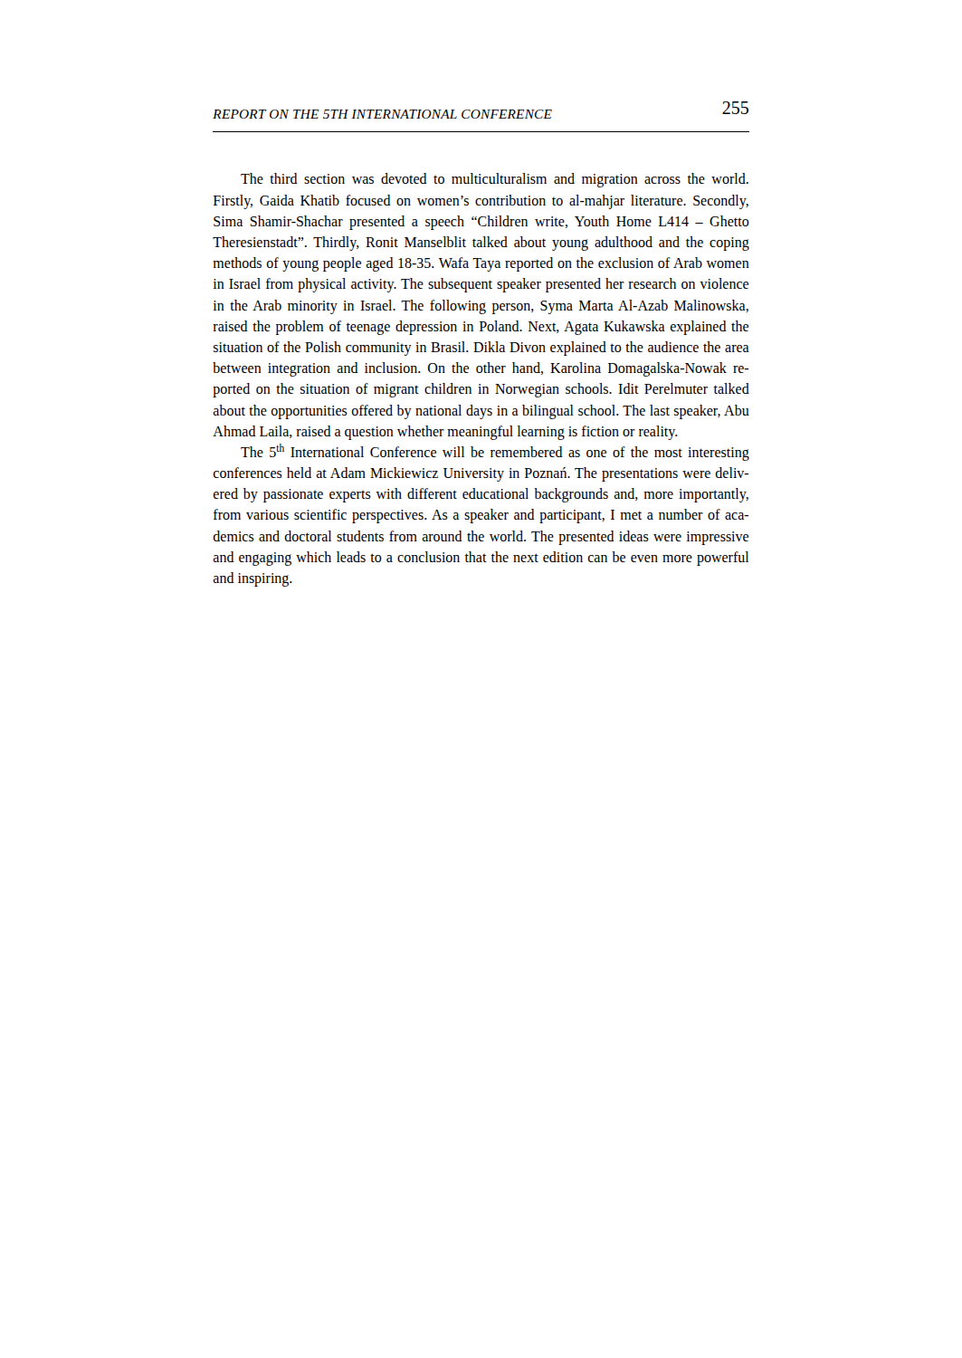Report on the 5th International Conference 255
The third section was devoted to multiculturalism and migration across the world. Firstly, Gaida Khatib focused on women’s contribution to al-mahjar literature. Secondly, Sima Shamir-Shachar presented a speech “Children write, Youth Home L414 – Ghetto Theresienstadt”. Thirdly, Ronit Manselblit talked about young adulthood and the coping methods of young people aged 18-35. Wafa Taya reported on the exclusion of Arab women in Israel from physical activity. The subsequent speaker presented her research on violence in the Arab minority in Israel. The following person, Syma Marta Al-Azab Malinowska, raised the problem of teenage depression in Poland. Next, Agata Kukawska explained the situation of the Polish community in Brasil. Dikla Divon explained to the audience the area between integration and inclusion. On the other hand, Karolina Domagalska-Nowak reported on the situation of migrant children in Norwegian schools. Idit Perelmuter talked about the opportunities offered by national days in a bilingual school. The last speaker, Abu Ahmad Laila, raised a question whether meaningful learning is fiction or reality.
The 5th International Conference will be remembered as one of the most interesting conferences held at Adam Mickiewicz University in Poznań. The presentations were delivered by passionate experts with different educational backgrounds and, more importantly, from various scientific perspectives. As a speaker and participant, I met a number of academics and doctoral students from around the world. The presented ideas were impressive and engaging which leads to a conclusion that the next edition can be even more powerful and inspiring.